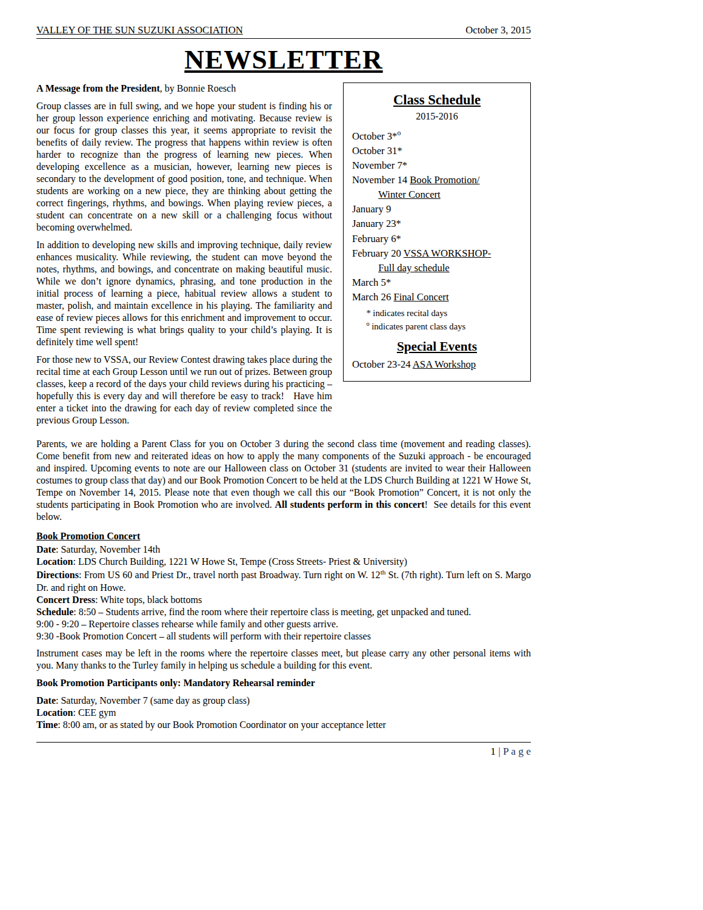VALLEY OF THE SUN SUZUKI ASSOCIATION October 3, 2015
NEWSLETTER
A Message from the President, by Bonnie Roesch
Group classes are in full swing, and we hope your student is finding his or her group lesson experience enriching and motivating. Because review is our focus for group classes this year, it seems appropriate to revisit the benefits of daily review. The progress that happens within review is often harder to recognize than the progress of learning new pieces. When developing excellence as a musician, however, learning new pieces is secondary to the development of good position, tone, and technique. When students are working on a new piece, they are thinking about getting the correct fingerings, rhythms, and bowings. When playing review pieces, a student can concentrate on a new skill or a challenging focus without becoming overwhelmed.
In addition to developing new skills and improving technique, daily review enhances musicality. While reviewing, the student can move beyond the notes, rhythms, and bowings, and concentrate on making beautiful music. While we don’t ignore dynamics, phrasing, and tone production in the initial process of learning a piece, habitual review allows a student to master, polish, and maintain excellence in his playing. The familiarity and ease of review pieces allows for this enrichment and improvement to occur. Time spent reviewing is what brings quality to your child’s playing. It is definitely time well spent!
For those new to VSSA, our Review Contest drawing takes place during the recital time at each Group Lesson until we run out of prizes. Between group classes, keep a record of the days your child reviews during his practicing – hopefully this is every day and will therefore be easy to track! Have him enter a ticket into the drawing for each day of review completed since the previous Group Lesson.
Class Schedule
2015-2016
October 3*o
October 31*
November 7*
November 14 Book Promotion/ Winter Concert
January 9
January 23*
February 6*
February 20 VSSA WORKSHOP- Full day schedule
March 5*
March 26 Final Concert
* indicates recital days
o indicates parent class days
Special Events
October 23-24 ASA Workshop
Parents, we are holding a Parent Class for you on October 3 during the second class time (movement and reading classes). Come benefit from new and reiterated ideas on how to apply the many components of the Suzuki approach - be encouraged and inspired. Upcoming events to note are our Halloween class on October 31 (students are invited to wear their Halloween costumes to group class that day) and our Book Promotion Concert to be held at the LDS Church Building at 1221 W Howe St, Tempe on November 14, 2015. Please note that even though we call this our “Book Promotion” Concert, it is not only the students participating in Book Promotion who are involved. All students perform in this concert! See details for this event below.
Book Promotion Concert
Date: Saturday, November 14th
Location: LDS Church Building, 1221 W Howe St, Tempe (Cross Streets- Priest & University)
Directions: From US 60 and Priest Dr., travel north past Broadway. Turn right on W. 12th St. (7th right). Turn left on S. Margo Dr. and right on Howe.
Concert Dress: White tops, black bottoms
Schedule: 8:50 – Students arrive, find the room where their repertoire class is meeting, get unpacked and tuned.
9:00 - 9:20 – Repertoire classes rehearse while family and other guests arrive.
9:30 -Book Promotion Concert – all students will perform with their repertoire classes
Instrument cases may be left in the rooms where the repertoire classes meet, but please carry any other personal items with you. Many thanks to the Turley family in helping us schedule a building for this event.
Book Promotion Participants only: Mandatory Rehearsal reminder
Date: Saturday, November 7 (same day as group class)
Location: CEE gym
Time: 8:00 am, or as stated by our Book Promotion Coordinator on your acceptance letter
1 | P a g e